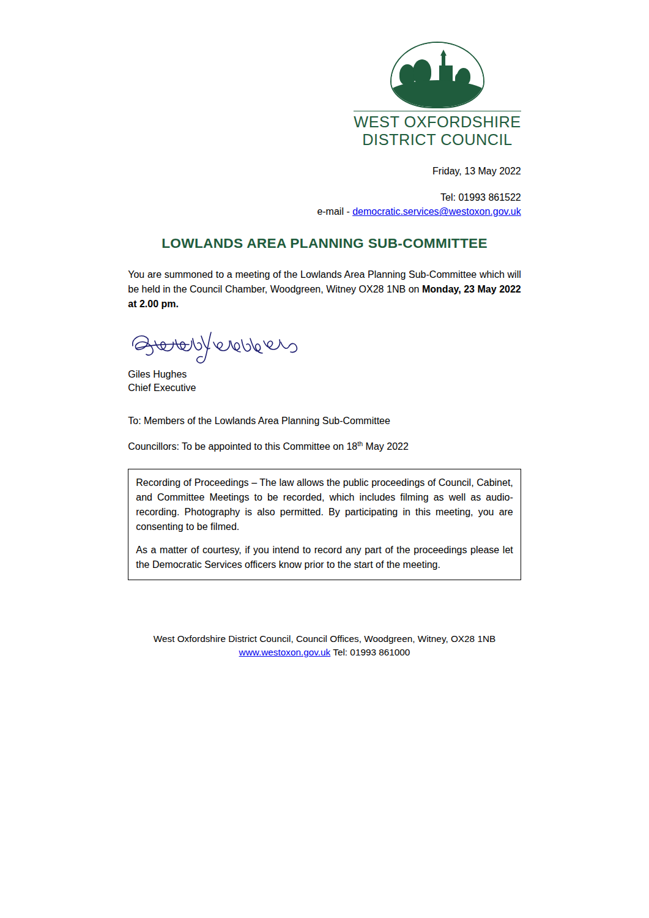WEST OXFORDSHIRE
DISTRICT COUNCIL
Friday, 13 May 2022
Tel: 01993 861522
e-mail - democratic.services@westoxon.gov.uk
LOWLANDS AREA PLANNING SUB-COMMITTEE
You are summoned to a meeting of the Lowlands Area Planning Sub-Committee which will be held in the Council Chamber, Woodgreen, Witney OX28 1NB on Monday, 23 May 2022 at 2.00 pm.
Giles Hughes
Chief Executive
To: Members of the Lowlands Area Planning Sub-Committee
Councillors: To be appointed to this Committee on 18th May 2022
Recording of Proceedings – The law allows the public proceedings of Council, Cabinet, and Committee Meetings to be recorded, which includes filming as well as audio-recording. Photography is also permitted. By participating in this meeting, you are consenting to be filmed.
As a matter of courtesy, if you intend to record any part of the proceedings please let the Democratic Services officers know prior to the start of the meeting.
West Oxfordshire District Council, Council Offices, Woodgreen, Witney, OX28 1NB
www.westoxon.gov.uk Tel: 01993 861000